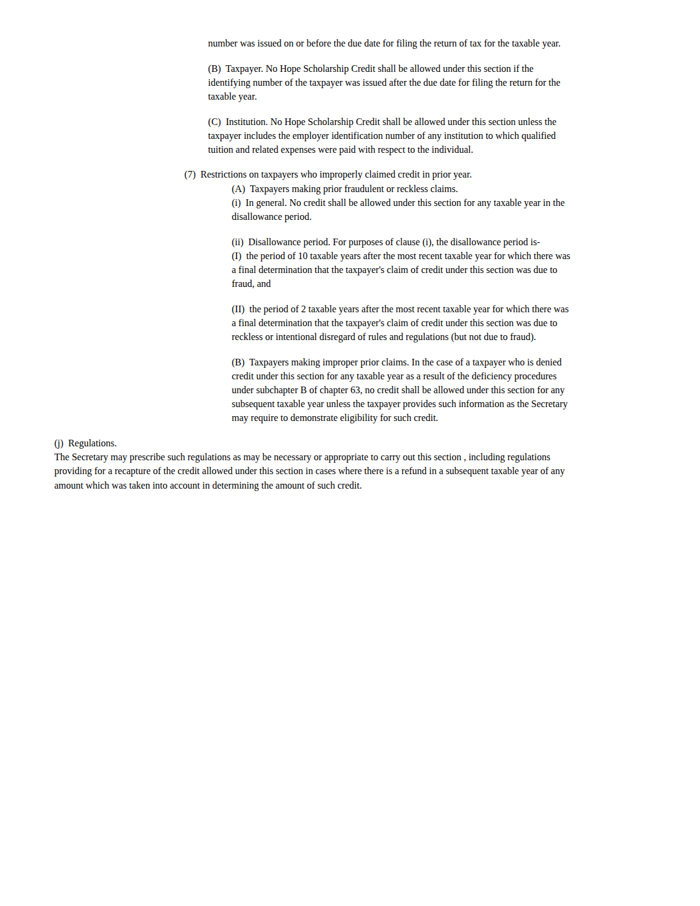number was issued on or before the due date for filing the return of tax for the taxable year.
(B) Taxpayer. No Hope Scholarship Credit shall be allowed under this section if the identifying number of the taxpayer was issued after the due date for filing the return for the taxable year.
(C) Institution. No Hope Scholarship Credit shall be allowed under this section unless the taxpayer includes the employer identification number of any institution to which qualified tuition and related expenses were paid with respect to the individual.
(7) Restrictions on taxpayers who improperly claimed credit in prior year.
(A) Taxpayers making prior fraudulent or reckless claims.
(i) In general. No credit shall be allowed under this section for any taxable year in the disallowance period.
(ii) Disallowance period. For purposes of clause (i), the disallowance period is-
(I) the period of 10 taxable years after the most recent taxable year for which there was a final determination that the taxpayer's claim of credit under this section was due to fraud, and
(II) the period of 2 taxable years after the most recent taxable year for which there was a final determination that the taxpayer's claim of credit under this section was due to reckless or intentional disregard of rules and regulations (but not due to fraud).
(B) Taxpayers making improper prior claims. In the case of a taxpayer who is denied credit under this section for any taxable year as a result of the deficiency procedures under subchapter B of chapter 63, no credit shall be allowed under this section for any subsequent taxable year unless the taxpayer provides such information as the Secretary may require to demonstrate eligibility for such credit.
(j) Regulations.
The Secretary may prescribe such regulations as may be necessary or appropriate to carry out this section , including regulations providing for a recapture of the credit allowed under this section in cases where there is a refund in a subsequent taxable year of any amount which was taken into account in determining the amount of such credit.